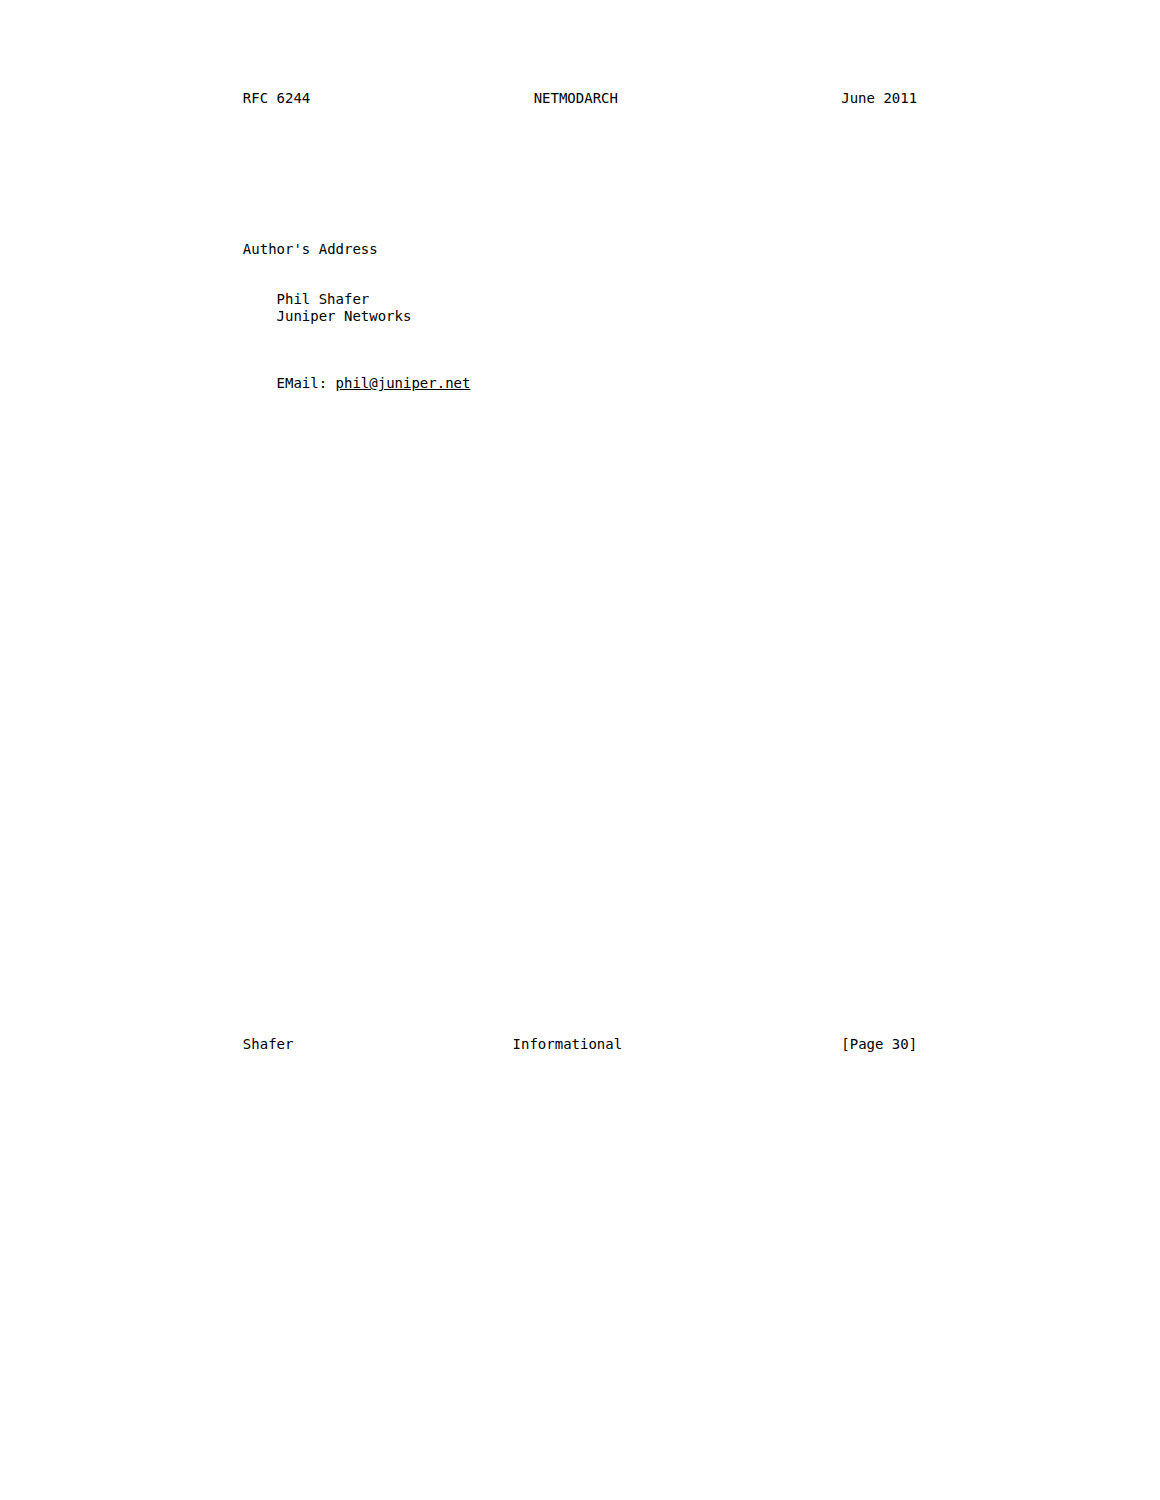RFC 6244 NETMODARCH June 2011
Author's Address
Phil Shafer Juniper Networks
EMail: phil@juniper.net
Shafer Informational [Page 30]